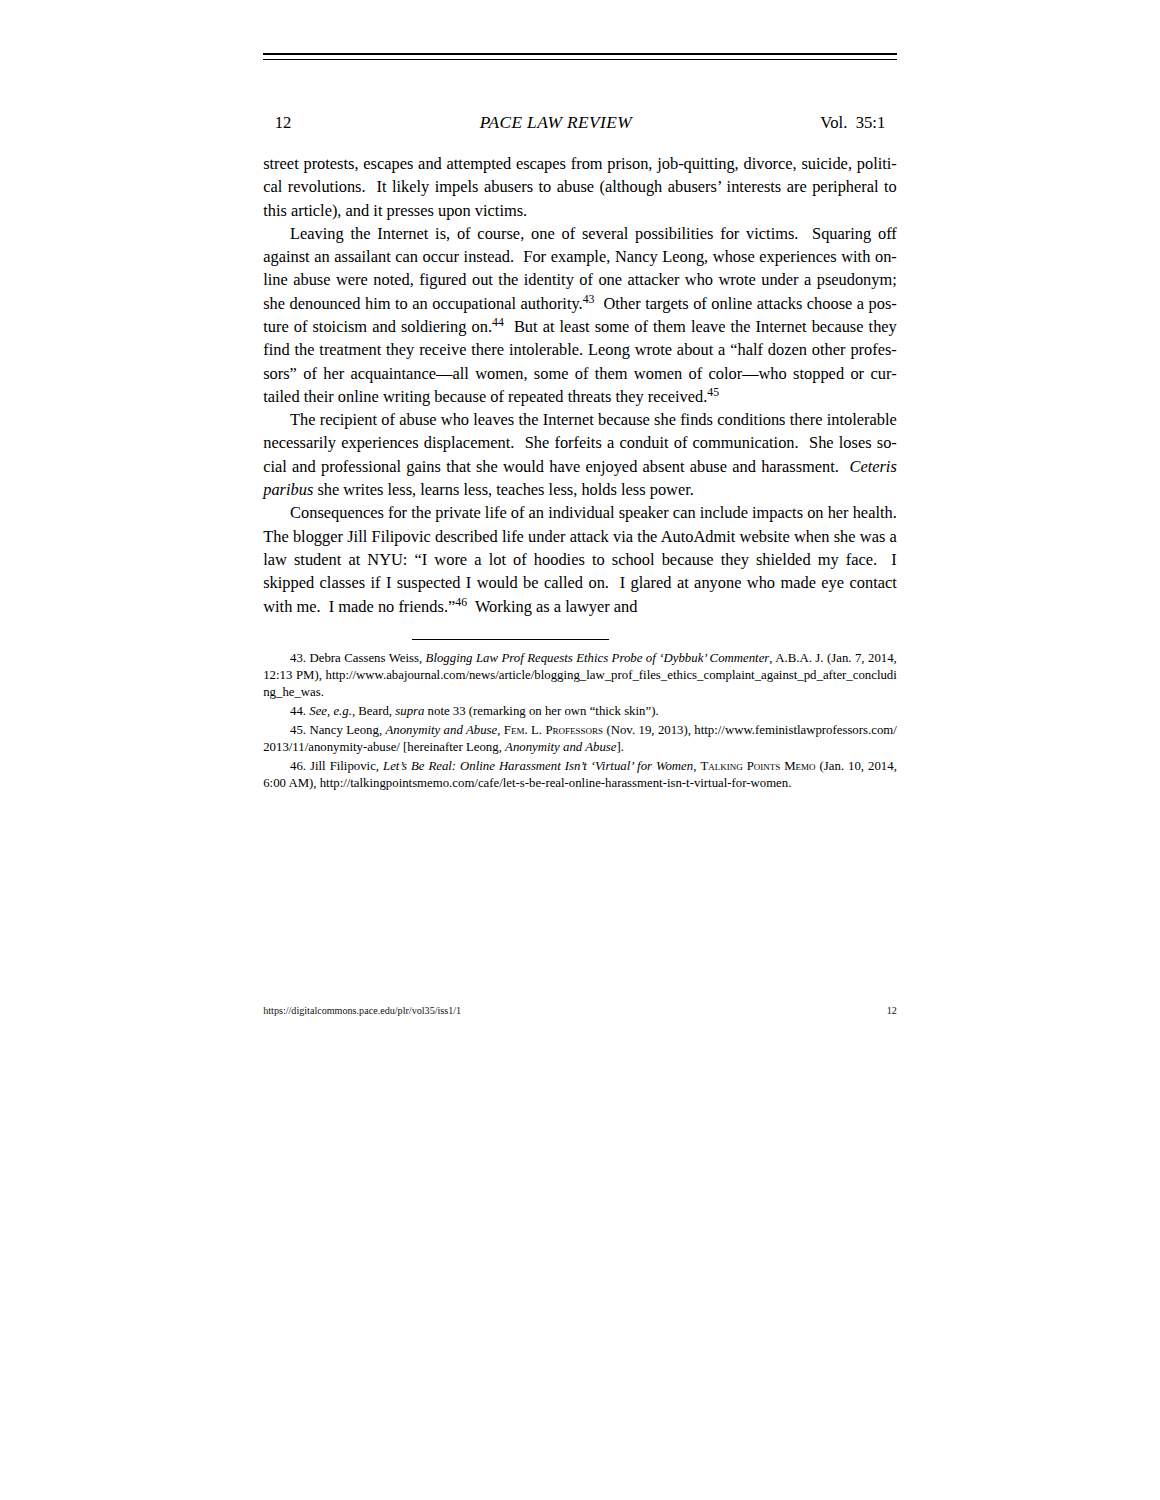12 PACE LAW REVIEW Vol. 35:1
street protests, escapes and attempted escapes from prison, job-quitting, divorce, suicide, political revolutions. It likely impels abusers to abuse (although abusers’ interests are peripheral to this article), and it presses upon victims.
Leaving the Internet is, of course, one of several possibilities for victims. Squaring off against an assailant can occur instead. For example, Nancy Leong, whose experiences with online abuse were noted, figured out the identity of one attacker who wrote under a pseudonym; she denounced him to an occupational authority.43 Other targets of online attacks choose a posture of stoicism and soldiering on.44 But at least some of them leave the Internet because they find the treatment they receive there intolerable. Leong wrote about a “half dozen other professors” of her acquaintance—all women, some of them women of color—who stopped or curtailed their online writing because of repeated threats they received.45
The recipient of abuse who leaves the Internet because she finds conditions there intolerable necessarily experiences displacement. She forfeits a conduit of communication. She loses social and professional gains that she would have enjoyed absent abuse and harassment. Ceteris paribus she writes less, learns less, teaches less, holds less power.
Consequences for the private life of an individual speaker can include impacts on her health. The blogger Jill Filipovic described life under attack via the AutoAdmit website when she was a law student at NYU: “I wore a lot of hoodies to school because they shielded my face. I skipped classes if I suspected I would be called on. I glared at anyone who made eye contact with me. I made no friends.”46 Working as a lawyer and
43. Debra Cassens Weiss, Blogging Law Prof Requests Ethics Probe of ‘Dybbuk’ Commenter, A.B.A. J. (Jan. 7, 2014, 12:13 PM), http://www.abajournal.com/news/article/blogging_law_prof_files_ethics_complaint_against_pd_after_concluding_he_was.
44. See, e.g., Beard, supra note 33 (remarking on her own “thick skin”).
45. Nancy Leong, Anonymity and Abuse, Fem. L. Professors (Nov. 19, 2013), http://www.feministlawprofessors.com/2013/11/anonymity-abuse/ [hereinafter Leong, Anonymity and Abuse].
46. Jill Filipovic, Let’s Be Real: Online Harassment Isn’t ‘Virtual’ for Women, Talking Points Memo (Jan. 10, 2014, 6:00 AM), http://talkingpointsmemo.com/cafe/let-s-be-real-online-harassment-isn-t-virtual-for-women.
https://digitalcommons.pace.edu/plr/vol35/iss1/1 12